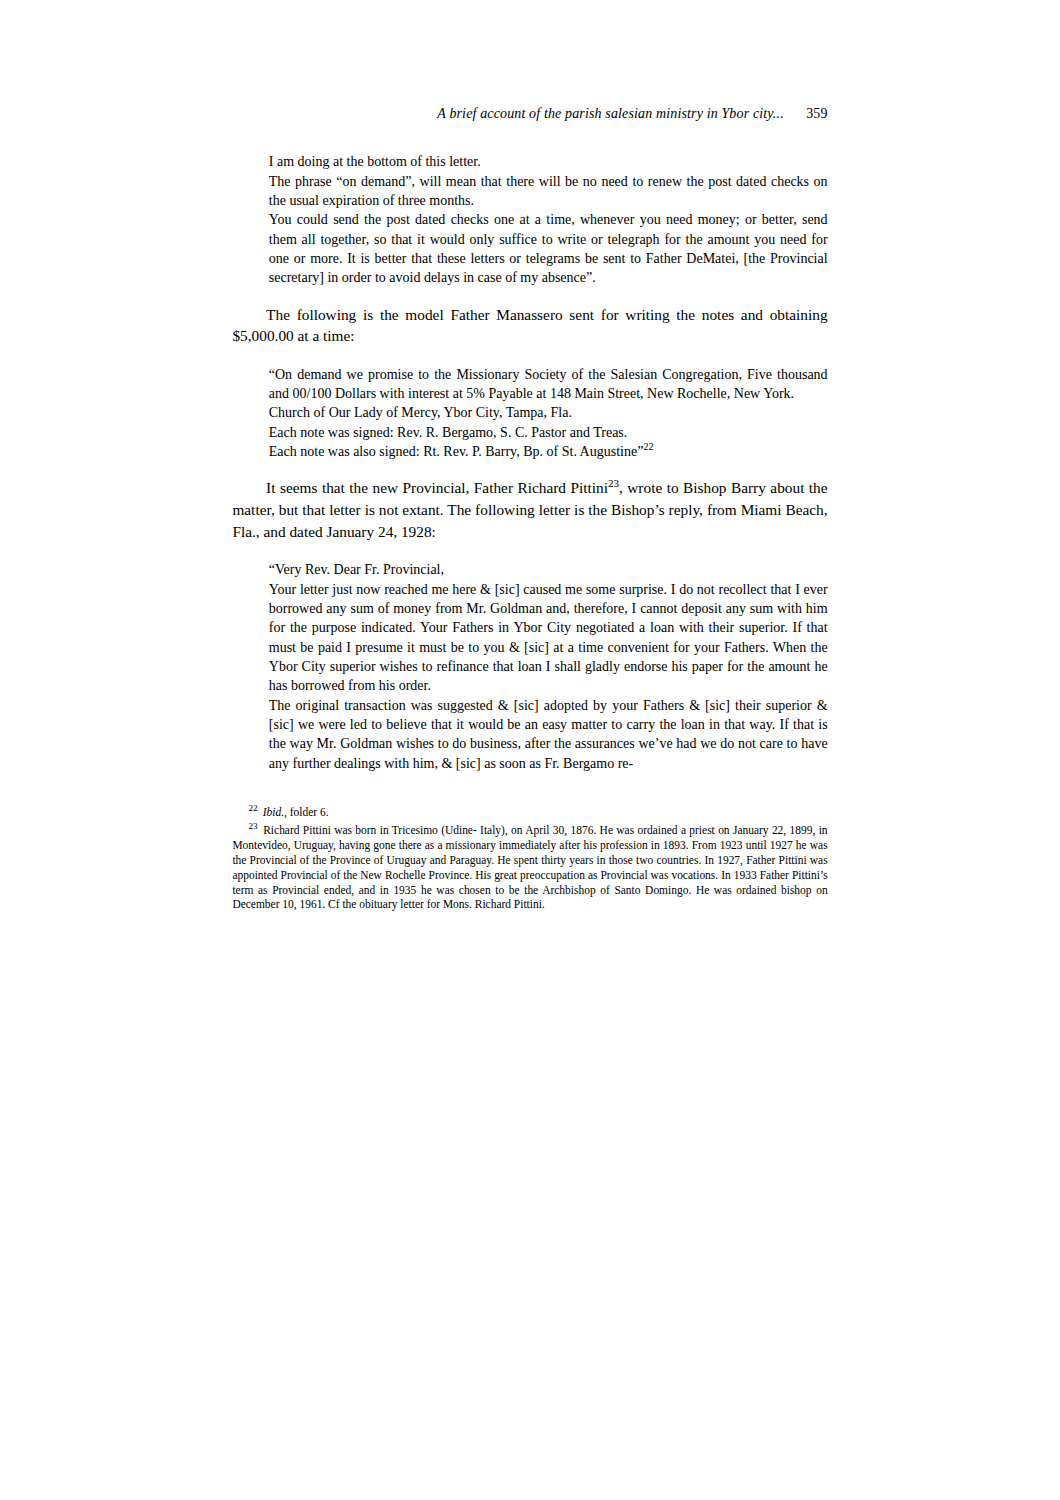A brief account of the parish salesian ministry in Ybor city...359
I am doing at the bottom of this letter.
The phrase “on demand”, will mean that there will be no need to renew the post dated checks on the usual expiration of three months.
You could send the post dated checks one at a time, whenever you need money; or better, send them all together, so that it would only suffice to write or telegraph for the amount you need for one or more. It is better that these letters or telegrams be sent to Father DeMatei, [the Provincial secretary] in order to avoid delays in case of my absence”.
The following is the model Father Manassero sent for writing the notes and obtaining $5,000.00 at a time:
“On demand we promise to the Missionary Society of the Salesian Congregation, Five thousand and 00/100 Dollars with interest at 5% Payable at 148 Main Street, New Rochelle, New York.
Church of Our Lady of Mercy, Ybor City, Tampa, Fla.
Each note was signed: Rev. R. Bergamo, S. C. Pastor and Treas.
Each note was also signed: Rt. Rev. P. Barry, Bp. of St. Augustine”22
It seems that the new Provincial, Father Richard Pittini23, wrote to Bishop Barry about the matter, but that letter is not extant. The following letter is the Bishop’s reply, from Miami Beach, Fla., and dated January 24, 1928:
“Very Rev. Dear Fr. Provincial,
Your letter just now reached me here & [sic] caused me some surprise. I do not recollect that I ever borrowed any sum of money from Mr. Goldman and, therefore, I cannot deposit any sum with him for the purpose indicated. Your Fathers in Ybor City negotiated a loan with their superior. If that must be paid I presume it must be to you & [sic] at a time convenient for your Fathers. When the Ybor City superior wishes to refinance that loan I shall gladly endorse his paper for the amount he has borrowed from his order.
The original transaction was suggested & [sic] adopted by your Fathers & [sic] their superior & [sic] we were led to believe that it would be an easy matter to carry the loan in that way. If that is the way Mr. Goldman wishes to do business, after the assurances we’ve had we do not care to have any further dealings with him, & [sic] as soon as Fr. Bergamo re-
22 Ibid., folder 6.
23 Richard Pittini was born in Tricesimo (Udine- Italy), on April 30, 1876. He was ordained a priest on January 22, 1899, in Montevideo, Uruguay, having gone there as a missionary immediately after his profession in 1893. From 1923 until 1927 he was the Provincial of the Province of Uruguay and Paraguay. He spent thirty years in those two countries. In 1927, Father Pittini was appointed Provincial of the New Rochelle Province. His great preoccupation as Provincial was vocations. In 1933 Father Pittini’s term as Provincial ended, and in 1935 he was chosen to be the Archbishop of Santo Domingo. He was ordained bishop on December 10, 1961. Cf the obituary letter for Mons. Richard Pittini.